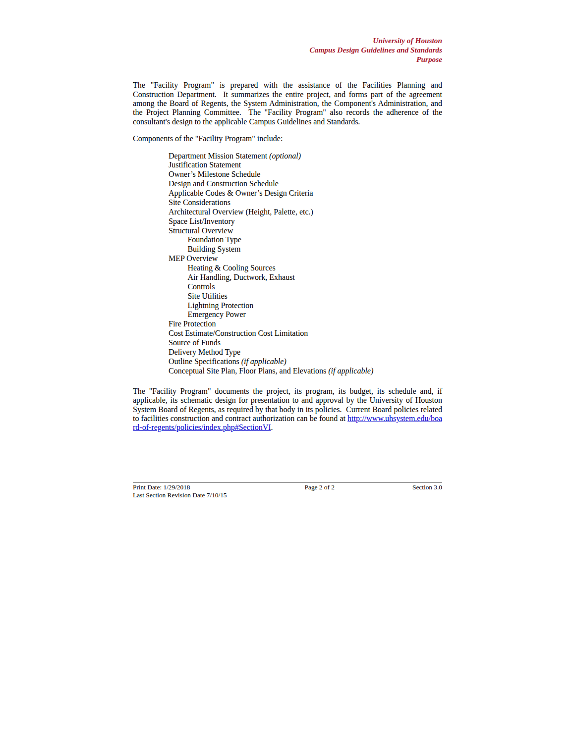University of Houston
Campus Design Guidelines and Standards
Purpose
The "Facility Program" is prepared with the assistance of the Facilities Planning and Construction Department. It summarizes the entire project, and forms part of the agreement among the Board of Regents, the System Administration, the Component's Administration, and the Project Planning Committee. The "Facility Program" also records the adherence of the consultant's design to the applicable Campus Guidelines and Standards.
Components of the "Facility Program" include:
Department Mission Statement (optional)
Justification Statement
Owner’s Milestone Schedule
Design and Construction Schedule
Applicable Codes & Owner’s Design Criteria
Site Considerations
Architectural Overview (Height, Palette, etc.)
Space List/Inventory
Structural Overview
Foundation Type
Building System
MEP Overview
Heating & Cooling Sources
Air Handling, Ductwork, Exhaust
Controls
Site Utilities
Lightning Protection
Emergency Power
Fire Protection
Cost Estimate/Construction Cost Limitation
Source of Funds
Delivery Method Type
Outline Specifications (if applicable)
Conceptual Site Plan, Floor Plans, and Elevations (if applicable)
The "Facility Program" documents the project, its program, its budget, its schedule and, if applicable, its schematic design for presentation to and approval by the University of Houston System Board of Regents, as required by that body in its policies. Current Board policies related to facilities construction and contract authorization can be found at http://www.uhsystem.edu/board-of-regents/policies/index.php#SectionVI.
Print Date: 1/29/2018
Last Section Revision Date 7/10/15
Page 2 of 2
Section 3.0